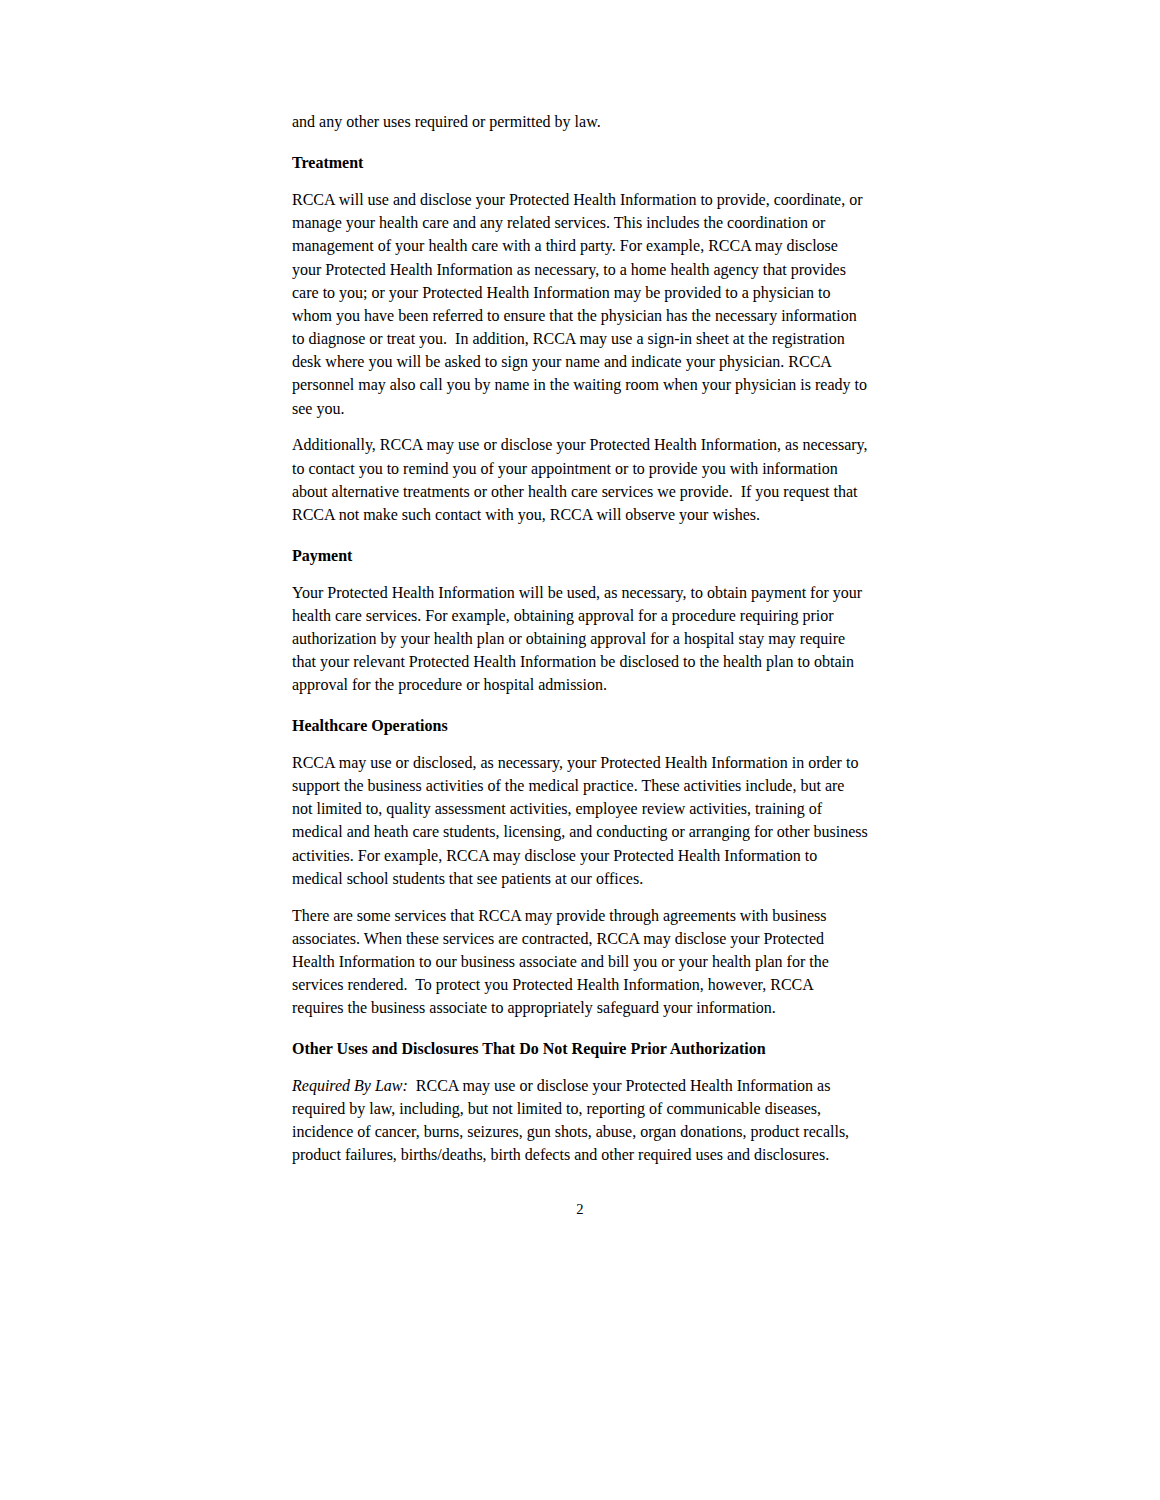and any other uses required or permitted by law.
Treatment
RCCA will use and disclose your Protected Health Information to provide, coordinate, or manage your health care and any related services. This includes the coordination or management of your health care with a third party. For example, RCCA may disclose your Protected Health Information as necessary, to a home health agency that provides care to you; or your Protected Health Information may be provided to a physician to whom you have been referred to ensure that the physician has the necessary information to diagnose or treat you. In addition, RCCA may use a sign-in sheet at the registration desk where you will be asked to sign your name and indicate your physician. RCCA personnel may also call you by name in the waiting room when your physician is ready to see you.
Additionally, RCCA may use or disclose your Protected Health Information, as necessary, to contact you to remind you of your appointment or to provide you with information about alternative treatments or other health care services we provide. If you request that RCCA not make such contact with you, RCCA will observe your wishes.
Payment
Your Protected Health Information will be used, as necessary, to obtain payment for your health care services. For example, obtaining approval for a procedure requiring prior authorization by your health plan or obtaining approval for a hospital stay may require that your relevant Protected Health Information be disclosed to the health plan to obtain approval for the procedure or hospital admission.
Healthcare Operations
RCCA may use or disclosed, as necessary, your Protected Health Information in order to support the business activities of the medical practice. These activities include, but are not limited to, quality assessment activities, employee review activities, training of medical and heath care students, licensing, and conducting or arranging for other business activities. For example, RCCA may disclose your Protected Health Information to medical school students that see patients at our offices.
There are some services that RCCA may provide through agreements with business associates. When these services are contracted, RCCA may disclose your Protected Health Information to our business associate and bill you or your health plan for the services rendered. To protect you Protected Health Information, however, RCCA requires the business associate to appropriately safeguard your information.
Other Uses and Disclosures That Do Not Require Prior Authorization
Required By Law: RCCA may use or disclose your Protected Health Information as required by law, including, but not limited to, reporting of communicable diseases, incidence of cancer, burns, seizures, gun shots, abuse, organ donations, product recalls, product failures, births/deaths, birth defects and other required uses and disclosures.
2